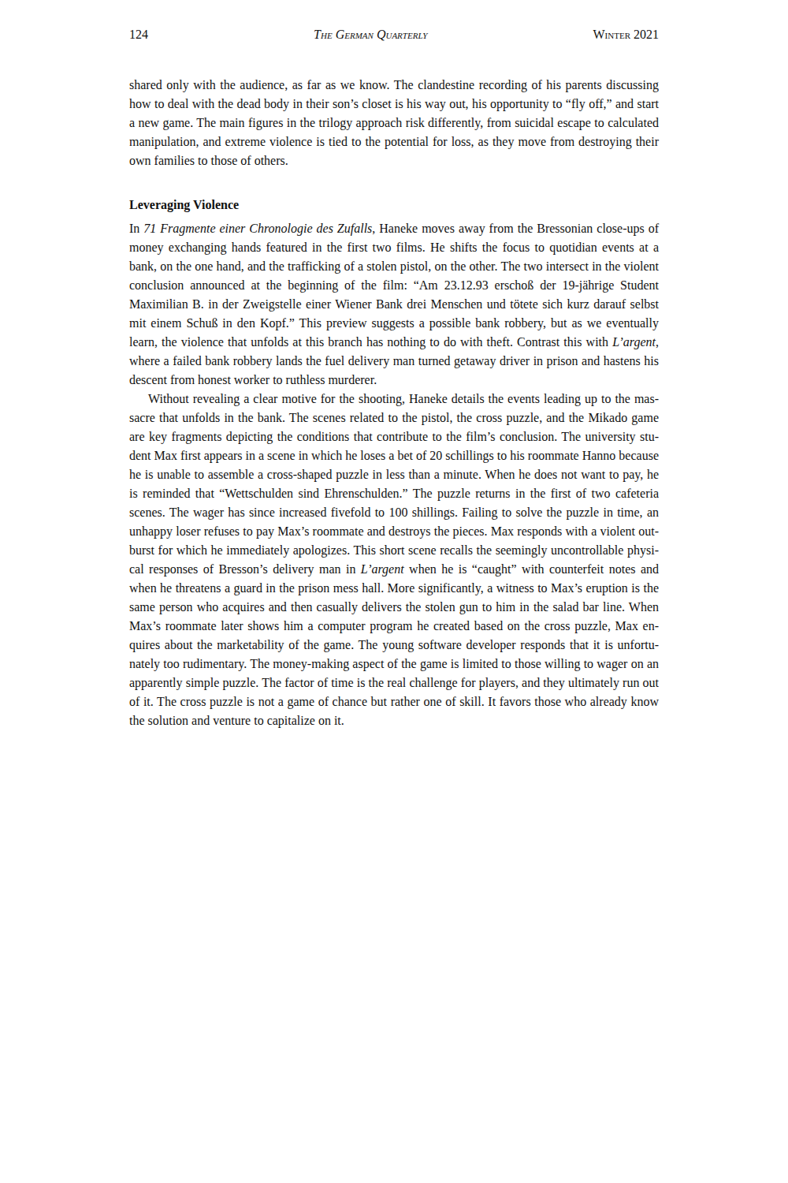124 The German Quarterly Winter 2021
shared only with the audience, as far as we know. The clandestine recording of his parents discussing how to deal with the dead body in their son’s closet is his way out, his opportunity to “fly off,” and start a new game. The main figures in the trilogy approach risk differently, from suicidal escape to calculated manipulation, and extreme violence is tied to the potential for loss, as they move from destroying their own families to those of others.
Leveraging Violence
In 71 Fragmente einer Chronologie des Zufalls, Haneke moves away from the Bressonian close-ups of money exchanging hands featured in the first two films. He shifts the focus to quotidian events at a bank, on the one hand, and the trafficking of a stolen pistol, on the other. The two intersect in the violent conclusion announced at the beginning of the film: “Am 23.12.93 erschoß der 19-jährige Student Maximilian B. in der Zweigstelle einer Wiener Bank drei Menschen und tötete sich kurz darauf selbst mit einem Schuß in den Kopf.” This preview suggests a possible bank robbery, but as we eventually learn, the violence that unfolds at this branch has nothing to do with theft. Contrast this with L’argent, where a failed bank robbery lands the fuel delivery man turned getaway driver in prison and hastens his descent from honest worker to ruthless murderer.
Without revealing a clear motive for the shooting, Haneke details the events leading up to the massacre that unfolds in the bank. The scenes related to the pistol, the cross puzzle, and the Mikado game are key fragments depicting the conditions that contribute to the film’s conclusion. The university student Max first appears in a scene in which he loses a bet of 20 schillings to his roommate Hanno because he is unable to assemble a cross-shaped puzzle in less than a minute. When he does not want to pay, he is reminded that “Wettschulden sind Ehrenschulden.” The puzzle returns in the first of two cafeteria scenes. The wager has since increased fivefold to 100 shillings. Failing to solve the puzzle in time, an unhappy loser refuses to pay Max’s roommate and destroys the pieces. Max responds with a violent outburst for which he immediately apologizes. This short scene recalls the seemingly uncontrollable physical responses of Bresson’s delivery man in L’argent when he is “caught” with counterfeit notes and when he threatens a guard in the prison mess hall. More significantly, a witness to Max’s eruption is the same person who acquires and then casually delivers the stolen gun to him in the salad bar line. When Max’s roommate later shows him a computer program he created based on the cross puzzle, Max enquires about the marketability of the game. The young software developer responds that it is unfortunately too rudimentary. The money-making aspect of the game is limited to those willing to wager on an apparently simple puzzle. The factor of time is the real challenge for players, and they ultimately run out of it. The cross puzzle is not a game of chance but rather one of skill. It favors those who already know the solution and venture to capitalize on it.